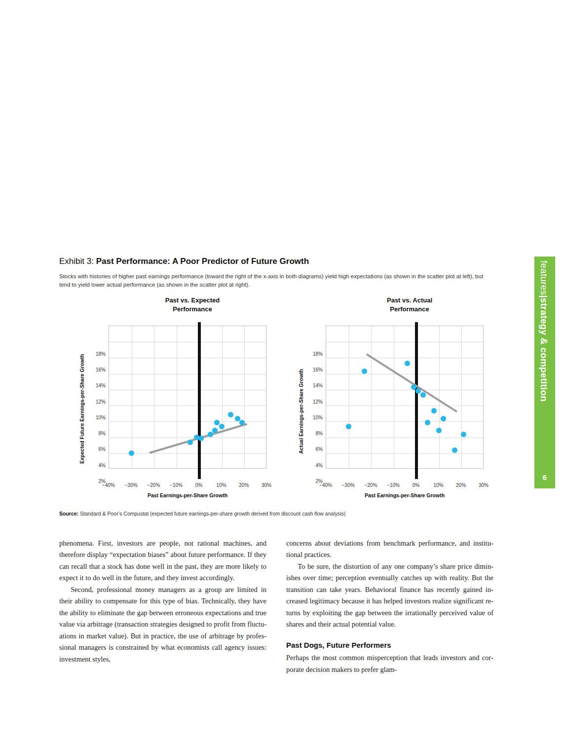features|strategy & competition
6
Exhibit 3: Past Performance: A Poor Predictor of Future Growth
Stocks with histories of higher past earnings performance (toward the right of the x-axis in both diagrams) yield high expectations (as shown in the scatter plot at left), but tend to yield lower actual performance (as shown in the scatter plot at right).
Past vs. Expected
Performance
Past vs. Actual
Performance
18%
16%
14%
12%
10%
8%
6%
4%
2%
−40%
−30%
−20%
−10%
0%
10%
20%
30%
Expected Future Earnings-per-Share Growth
Past Earnings-per-Share Growth
18%
16%
14%
12%
10%
8%
6%
4%
2%
−40%
−30%
−20%
−10%
0%
10%
20%
30%
Actual Earnings-per-Share Growth
Past Earnings-per-Share Growth
Source: Standard & Poor’s Compustat (expected future earnings-per-share growth derived from discount cash flow analysis)
phenomena. First, investors are people, not rational machines, and therefore display “expectation biases” about future performance. If they can recall that a stock has done well in the past, they are more likely to expect it to do well in the future, and they invest accordingly.
Second, professional money managers as a group are limited in their ability to compensate for this type of bias. Technically, they have the ability to eliminate the gap between erroneous expectations and true value via arbitrage (transaction strategies designed to profit from fluctuations in market value). But in practice, the use of arbitrage by professional managers is constrained by what economists call agency issues: investment styles,
concerns about deviations from benchmark performance, and institutional practices.
To be sure, the distortion of any one company’s share price diminishes over time; perception eventually catches up with reality. But the transition can take years. Behavioral finance has recently gained increased legitimacy because it has helped investors realize significant returns by exploiting the gap between the irrationally perceived value of shares and their actual potential value.
Past Dogs, Future Performers
Perhaps the most common misperception that leads investors and corporate decision makers to prefer glam-